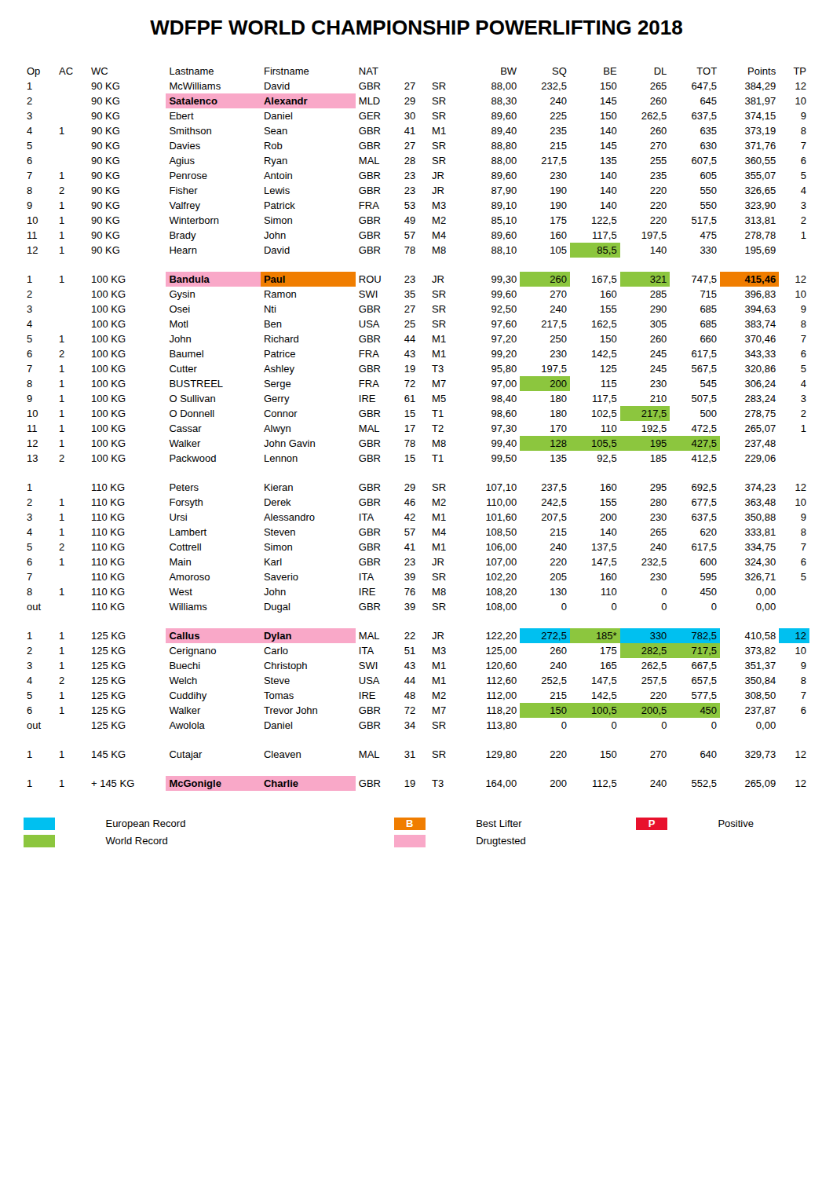WDFPF WORLD CHAMPIONSHIP POWERLIFTING 2018
| Op | AC | WC | Lastname | Firstname | NAT | | | BW | SQ | BE | DL | TOT | Points | TP |
| --- | --- | --- | --- | --- | --- | --- | --- | --- | --- | --- | --- | --- | --- | --- |
| 1 | | 90 KG | McWilliams | David | GBR | 27 | SR | 88,00 | 232,5 | 150 | 265 | 647,5 | 384,29 | 12 |
| 2 | | 90 KG | Satalenco | Alexandr | MLD | 29 | SR | 88,30 | 240 | 145 | 260 | 645 | 381,97 | 10 |
| 3 | | 90 KG | Ebert | Daniel | GER | 30 | SR | 89,60 | 225 | 150 | 262,5 | 637,5 | 374,15 | 9 |
| 4 | 1 | 90 KG | Smithson | Sean | GBR | 41 | M1 | 89,40 | 235 | 140 | 260 | 635 | 373,19 | 8 |
| 5 | | 90 KG | Davies | Rob | GBR | 27 | SR | 88,80 | 215 | 145 | 270 | 630 | 371,76 | 7 |
| 6 | | 90 KG | Agius | Ryan | MAL | 28 | SR | 88,00 | 217,5 | 135 | 255 | 607,5 | 360,55 | 6 |
| 7 | 1 | 90 KG | Penrose | Antoin | GBR | 23 | JR | 89,60 | 230 | 140 | 235 | 605 | 355,07 | 5 |
| 8 | 2 | 90 KG | Fisher | Lewis | GBR | 23 | JR | 87,90 | 190 | 140 | 220 | 550 | 326,65 | 4 |
| 9 | 1 | 90 KG | Valfrey | Patrick | FRA | 53 | M3 | 89,10 | 190 | 140 | 220 | 550 | 323,90 | 3 |
| 10 | 1 | 90 KG | Winterborn | Simon | GBR | 49 | M2 | 85,10 | 175 | 122,5 | 220 | 517,5 | 313,81 | 2 |
| 11 | 1 | 90 KG | Brady | John | GBR | 57 | M4 | 89,60 | 160 | 117,5 | 197,5 | 475 | 278,78 | 1 |
| 12 | 1 | 90 KG | Hearn | David | GBR | 78 | M8 | 88,10 | 105 | 85,5 | 140 | 330 | 195,69 | |
| 1 | 1 | 100 KG | Bandula | Paul | ROU | 23 | JR | 99,30 | 260 | 167,5 | 321 | 747,5 | 415,46 | 12 |
| 2 | | 100 KG | Gysin | Ramon | SWI | 35 | SR | 99,60 | 270 | 160 | 285 | 715 | 396,83 | 10 |
| 3 | | 100 KG | Osei | Nti | GBR | 27 | SR | 92,50 | 240 | 155 | 290 | 685 | 394,63 | 9 |
| 4 | | 100 KG | Motl | Ben | USA | 25 | SR | 97,60 | 217,5 | 162,5 | 305 | 685 | 383,74 | 8 |
| 5 | 1 | 100 KG | John | Richard | GBR | 44 | M1 | 97,20 | 250 | 150 | 260 | 660 | 370,46 | 7 |
| 6 | 2 | 100 KG | Baumel | Patrice | FRA | 43 | M1 | 99,20 | 230 | 142,5 | 245 | 617,5 | 343,33 | 6 |
| 7 | 1 | 100 KG | Cutter | Ashley | GBR | 19 | T3 | 95,80 | 197,5 | 125 | 245 | 567,5 | 320,86 | 5 |
| 8 | 1 | 100 KG | BUSTREEL | Serge | FRA | 72 | M7 | 97,00 | 200 | 115 | 230 | 545 | 306,24 | 4 |
| 9 | 1 | 100 KG | O Sullivan | Gerry | IRE | 61 | M5 | 98,40 | 180 | 117,5 | 210 | 507,5 | 283,24 | 3 |
| 10 | 1 | 100 KG | O Donnell | Connor | GBR | 15 | T1 | 98,60 | 180 | 102,5 | 217,5 | 500 | 278,75 | 2 |
| 11 | 1 | 100 KG | Cassar | Alwyn | MAL | 17 | T2 | 97,30 | 170 | 110 | 192,5 | 472,5 | 265,07 | 1 |
| 12 | 1 | 100 KG | Walker | John Gavin | GBR | 78 | M8 | 99,40 | 128 | 105,5 | 195 | 427,5 | 237,48 | |
| 13 | 2 | 100 KG | Packwood | Lennon | GBR | 15 | T1 | 99,50 | 135 | 92,5 | 185 | 412,5 | 229,06 | |
| 1 | | 110 KG | Peters | Kieran | GBR | 29 | SR | 107,10 | 237,5 | 160 | 295 | 692,5 | 374,23 | 12 |
| 2 | 1 | 110 KG | Forsyth | Derek | GBR | 46 | M2 | 110,00 | 242,5 | 155 | 280 | 677,5 | 363,48 | 10 |
| 3 | 1 | 110 KG | Ursi | Alessandro | ITA | 42 | M1 | 101,60 | 207,5 | 200 | 230 | 637,5 | 350,88 | 9 |
| 4 | 1 | 110 KG | Lambert | Steven | GBR | 57 | M4 | 108,50 | 215 | 140 | 265 | 620 | 333,81 | 8 |
| 5 | 2 | 110 KG | Cottrell | Simon | GBR | 41 | M1 | 106,00 | 240 | 137,5 | 240 | 617,5 | 334,75 | 7 |
| 6 | 1 | 110 KG | Main | Karl | GBR | 23 | JR | 107,00 | 220 | 147,5 | 232,5 | 600 | 324,30 | 6 |
| 7 | | 110 KG | Amoroso | Saverio | ITA | 39 | SR | 102,20 | 205 | 160 | 230 | 595 | 326,71 | 5 |
| 8 | 1 | 110 KG | West | John | IRE | 76 | M8 | 108,20 | 130 | 110 | 0 | 450 | 0,00 | |
| out | | 110 KG | Williams | Dugal | GBR | 39 | SR | 108,00 | 0 | 0 | 0 | 0 | 0,00 | |
| 1 | 1 | 125 KG | Callus | Dylan | MAL | 22 | JR | 122,20 | 272,5 | 185* | 330 | 782,5 | 410,58 | 12 |
| 2 | 1 | 125 KG | Cerignano | Carlo | ITA | 51 | M3 | 125,00 | 260 | 175 | 282,5 | 717,5 | 373,82 | 10 |
| 3 | 1 | 125 KG | Buechi | Christoph | SWI | 43 | M1 | 120,60 | 240 | 165 | 262,5 | 667,5 | 351,37 | 9 |
| 4 | 2 | 125 KG | Welch | Steve | USA | 44 | M1 | 112,60 | 252,5 | 147,5 | 257,5 | 657,5 | 350,84 | 8 |
| 5 | 1 | 125 KG | Cuddihy | Tomas | IRE | 48 | M2 | 112,00 | 215 | 142,5 | 220 | 577,5 | 308,50 | 7 |
| 6 | 1 | 125 KG | Walker | Trevor John | GBR | 72 | M7 | 118,20 | 150 | 100,5 | 200,5 | 450 | 237,87 | 6 |
| out | | 125 KG | Awolola | Daniel | GBR | 34 | SR | 113,80 | 0 | 0 | 0 | 0 | 0,00 | |
| 1 | 1 | 145 KG | Cutajar | Cleaven | MAL | 31 | SR | 129,80 | 220 | 150 | 270 | 640 | 329,73 | 12 |
| 1 | 1 | + 145 KG | McGonigle | Charlie | GBR | 19 | T3 | 164,00 | 200 | 112,5 | 240 | 552,5 | 265,09 | 12 |
| | European Record | | B | Best Lifter | | P | Positive |
| | World Record | | | Drugtested | | | |